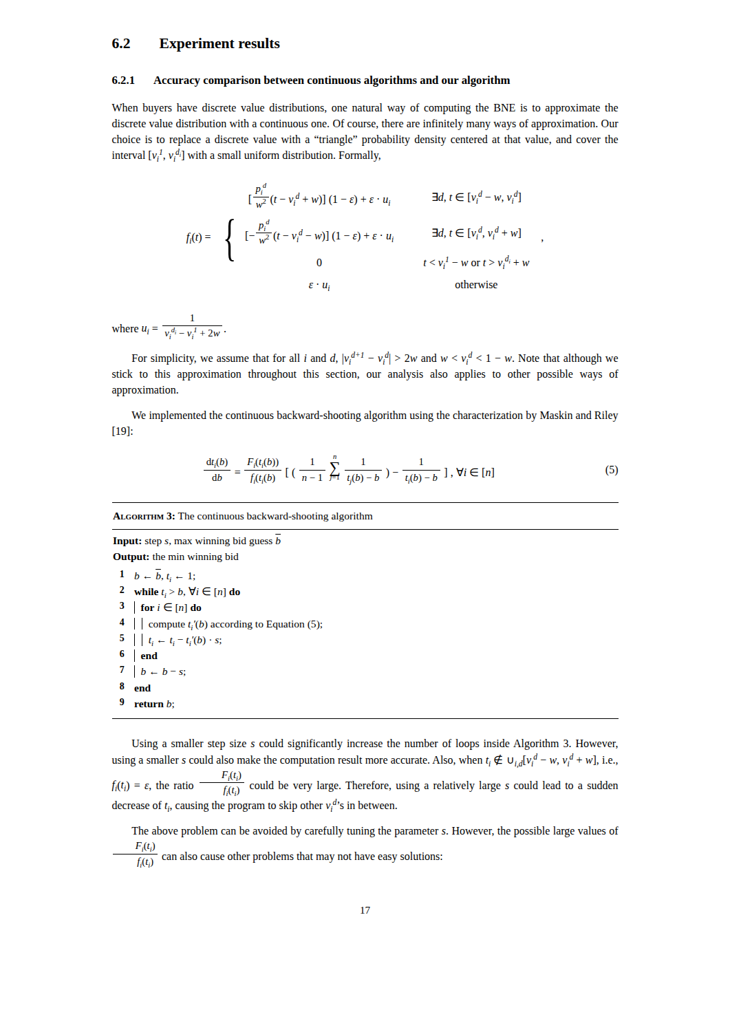6.2 Experiment results
6.2.1 Accuracy comparison between continuous algorithms and our algorithm
When buyers have discrete value distributions, one natural way of computing the BNE is to approximate the discrete value distribution with a continuous one. Of course, there are infinitely many ways of approximation. Our choice is to replace a discrete value with a “triangle” probability density centered at that value, and cover the interval [vi1, vidi] with a small uniform distribution. Formally,
fi(t) = {
| [ p i d w 2 ( t − v i d + w )] (1 − ε ) + ε · u i | ∃ d , t ∈ [ v i d − w , v i d ] |
| [− p i d w 2 ( t − v i d − w )] (1 − ε ) + ε · u i | ∃ d , t ∈ [ v i d , v i d + w ] |
| 0 | t < v i 1 − w or t > v i d i + w |
| ε · u i | otherwise |
,
where ui = 1 vidi − vi1 + 2w.
For simplicity, we assume that for all i and d, |vid+1 − vid| > 2w and w < vid < 1 − w. Note that although we stick to this approximation throughout this section, our analysis also applies to other possible ways of approximation.
We implemented the continuous backward-shooting algorithm using the characterization by Maskin and Riley [19]:
dti(b) db = Fi(ti(b)) fi(ti(b) [ ( 1 n − 1 n ∑ j=1 1 tj(b) − b ) − 1 ti(b) − b ] , ∀i ∈ [n]
(5)
Algorithm 3: The continuous backward-shooting algorithm
Input: step s, max winning bid guess b
Output: the min winning bid
b ← b, ti ← 1;
while ti > b, ∀i ∈ [n] do
for i ∈ [n] do
compute ti′(b) according to Equation (5);
ti ← ti − ti′(b) · s;
end
b ← b − s;
end
return b;
Using a smaller step size s could significantly increase the number of loops inside Algorithm 3. However, using a smaller s could also make the computation result more accurate. Also, when ti ∉ ∪i,d[vid − w, vid + w], i.e., fi(ti) = ε, the ratio Fi(ti) fi(ti) could be very large. Therefore, using a relatively large s could lead to a sudden decrease of ti, causing the program to skip other vid’s in between.
The above problem can be avoided by carefully tuning the parameter s. However, the possible large values of Fi(ti) fi(ti) can also cause other problems that may not have easy solutions:
17